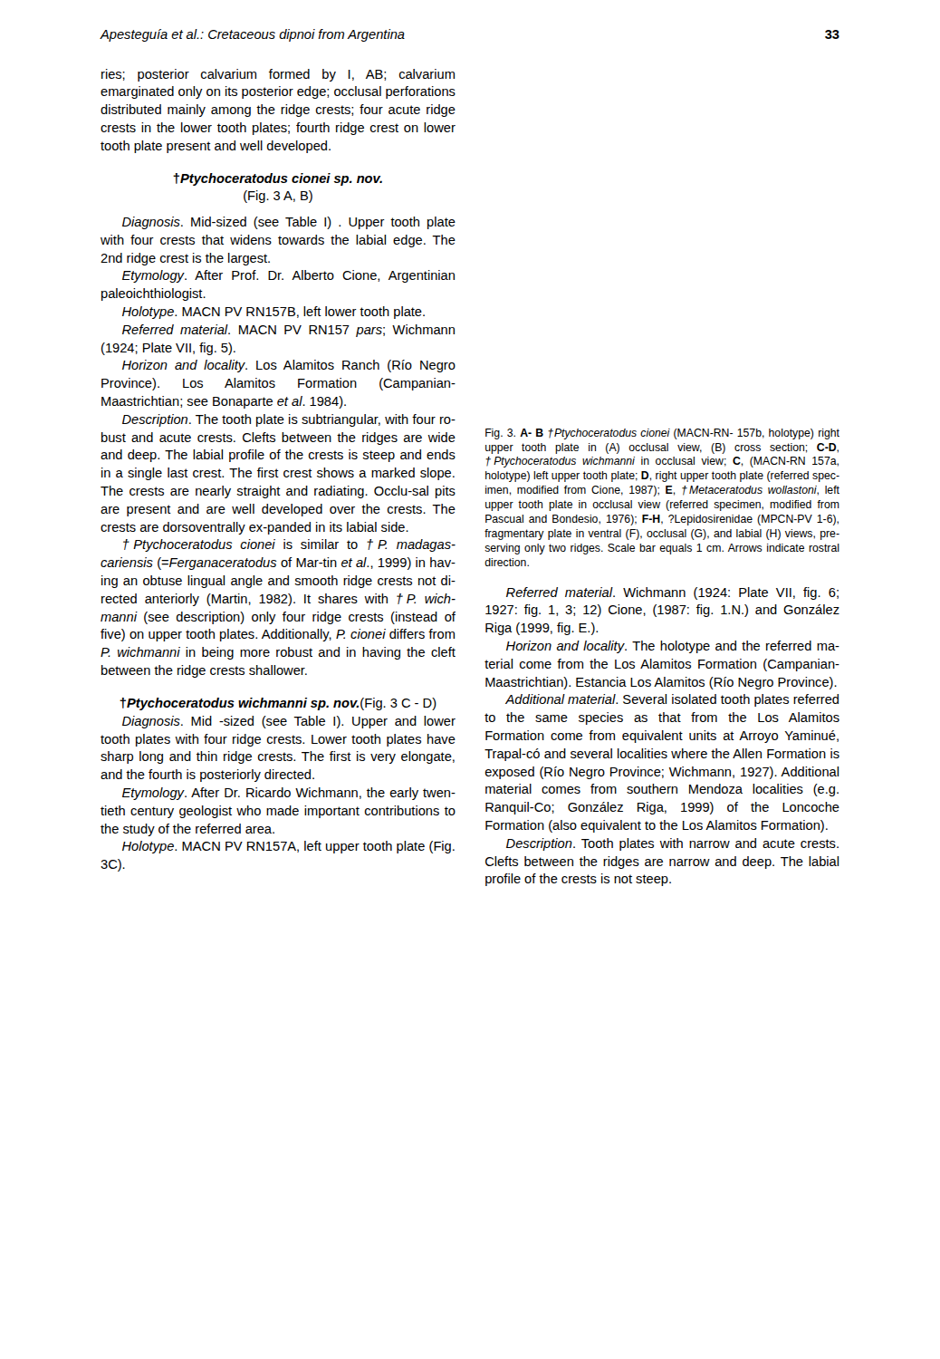Apesteguía et al.: Cretaceous dipnoi from Argentina 33
ries; posterior calvarium formed by I, AB; calvarium emarginated only on its posterior edge; occlusal perforations distributed mainly among the ridge crests; four acute ridge crests in the lower tooth plates; fourth ridge crest on lower tooth plate present and well developed.
†Ptychoceratodus cionei sp. nov.
(Fig. 3 A, B)
Diagnosis. Mid-sized (see Table I) . Upper tooth plate with four crests that widens towards the labial edge. The 2nd ridge crest is the largest.
Etymology. After Prof. Dr. Alberto Cione, Argentinian paleoichthiologist.
Holotype. MACN PV RN157B, left lower tooth plate.
Referred material. MACN PV RN157 pars; Wichmann (1924; Plate VII, fig. 5).
Horizon and locality. Los Alamitos Ranch (Río Negro Province). Los Alamitos Formation (Campanian-Maastrichtian; see Bonaparte et al. 1984).
Description. The tooth plate is subtriangular, with four robust and acute crests. Clefts between the ridges are wide and deep. The labial profile of the crests is steep and ends in a single last crest. The first crest shows a marked slope. The crests are nearly straight and radiating. Occlu-sal pits are present and are well developed over the crests. The crests are dorsoventrally ex-panded in its labial side.
†Ptychoceratodus cionei is similar to †P. madagascariensis (=Ferganaceratodus of Mar-tin et al., 1999) in having an obtuse lingual angle and smooth ridge crests not directed anteriorly (Martin, 1982). It shares with †P. wichmanni (see description) only four ridge crests (instead of five) on upper tooth plates. Additionally, P. cionei differs from P. wichmanni in being more robust and in having the cleft between the ridge crests shallower.
†Ptychoceratodus wichmanni sp. nov.(Fig. 3 C - D)
Diagnosis. Mid -sized (see Table I). Upper and lower tooth plates with four ridge crests. Lower tooth plates have sharp long and thin ridge crests. The first is very elongate, and the fourth is posteriorly directed.
Etymology. After Dr. Ricardo Wichmann, the early twentieth century geologist who made important contributions to the study of the referred area.
Holotype. MACN PV RN157A, left upper tooth plate (Fig. 3C).
Fig. 3. A- B †Ptychoceratodus cionei (MACN-RN- 157b, holotype) right upper tooth plate in (A) occlusal view, (B) cross section; C-D, †Ptychoceratodus wichmanni in occlusal view; C, (MACN-RN 157a, holotype) left upper tooth plate; D, right upper tooth plate (referred specimen, modified from Cione, 1987); E, †Metaceratodus wollastoni, left upper tooth plate in occlusal view (referred specimen, modified from Pascual and Bondesio, 1976); F-H, ?Lepidosirenidae (MPCN-PV 1-6), fragmentary plate in ventral (F), occlusal (G), and labial (H) views, preserving only two ridges. Scale bar equals 1 cm. Arrows indicate rostral direction.
Referred material. Wichmann (1924: Plate VII, fig. 6; 1927: fig. 1, 3; 12) Cione, (1987: fig. 1.N.) and González Riga (1999, fig. E.).
Horizon and locality. The holotype and the referred material come from the Los Alamitos Formation (Campanian-Maastrichtian). Estancia Los Alamitos (Río Negro Province).
Additional material. Several isolated tooth plates referred to the same species as that from the Los Alamitos Formation come from equivalent units at Arroyo Yaminué, Trapal-có and several localities where the Allen Formation is exposed (Río Negro Province; Wichmann, 1927). Additional material comes from southern Mendoza localities (e.g. Ranquil-Co; González Riga, 1999) of the Loncoche Formation (also equivalent to the Los Alamitos Formation).
Description. Tooth plates with narrow and acute crests. Clefts between the ridges are narrow and deep. The labial profile of the crests is not steep.